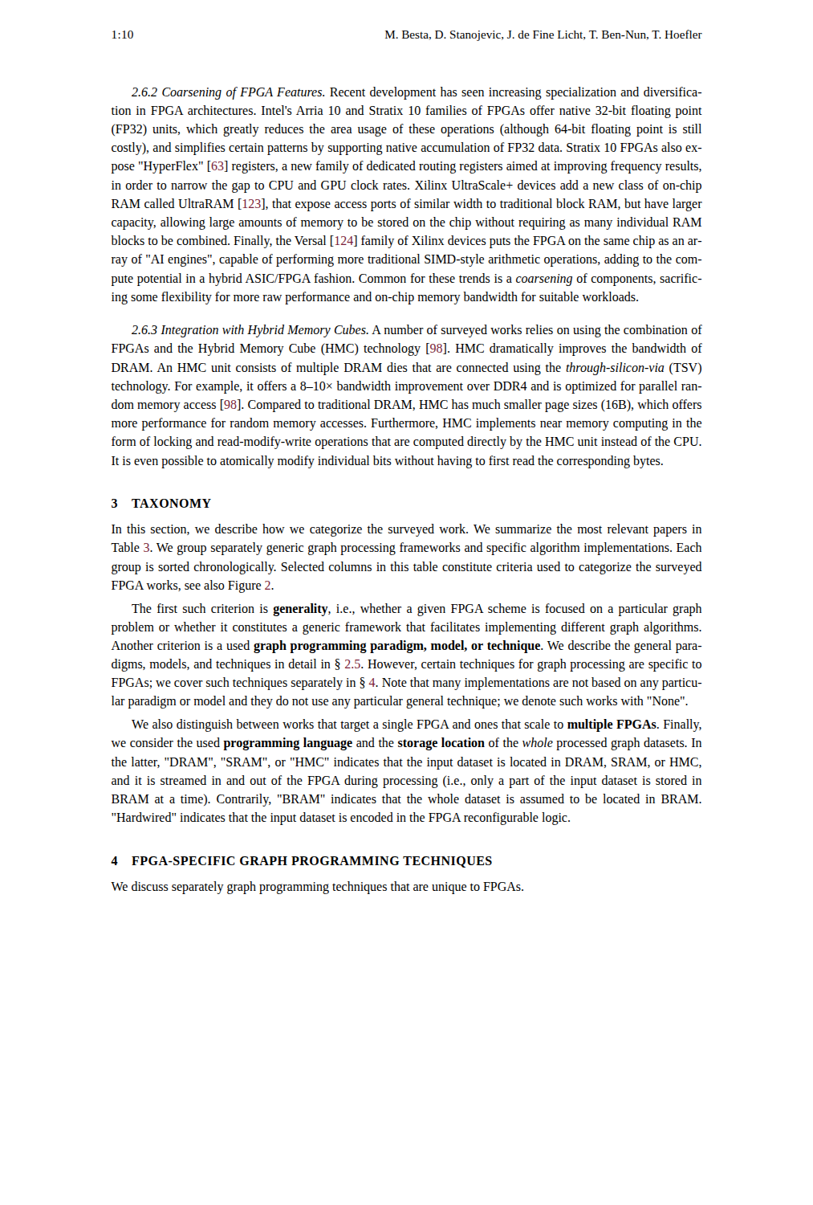1:10 M. Besta, D. Stanojevic, J. de Fine Licht, T. Ben-Nun, T. Hoefler
2.6.2 Coarsening of FPGA Features. Recent development has seen increasing specialization and diversification in FPGA architectures. Intel's Arria 10 and Stratix 10 families of FPGAs offer native 32-bit floating point (FP32) units, which greatly reduces the area usage of these operations (although 64-bit floating point is still costly), and simplifies certain patterns by supporting native accumulation of FP32 data. Stratix 10 FPGAs also expose "HyperFlex" [63] registers, a new family of dedicated routing registers aimed at improving frequency results, in order to narrow the gap to CPU and GPU clock rates. Xilinx UltraScale+ devices add a new class of on-chip RAM called UltraRAM [123], that expose access ports of similar width to traditional block RAM, but have larger capacity, allowing large amounts of memory to be stored on the chip without requiring as many individual RAM blocks to be combined. Finally, the Versal [124] family of Xilinx devices puts the FPGA on the same chip as an array of "AI engines", capable of performing more traditional SIMD-style arithmetic operations, adding to the compute potential in a hybrid ASIC/FPGA fashion. Common for these trends is a coarsening of components, sacrificing some flexibility for more raw performance and on-chip memory bandwidth for suitable workloads.
2.6.3 Integration with Hybrid Memory Cubes. A number of surveyed works relies on using the combination of FPGAs and the Hybrid Memory Cube (HMC) technology [98]. HMC dramatically improves the bandwidth of DRAM. An HMC unit consists of multiple DRAM dies that are connected using the through-silicon-via (TSV) technology. For example, it offers a 8–10× bandwidth improvement over DDR4 and is optimized for parallel random memory access [98]. Compared to traditional DRAM, HMC has much smaller page sizes (16B), which offers more performance for random memory accesses. Furthermore, HMC implements near memory computing in the form of locking and read-modify-write operations that are computed directly by the HMC unit instead of the CPU. It is even possible to atomically modify individual bits without having to first read the corresponding bytes.
3 TAXONOMY
In this section, we describe how we categorize the surveyed work. We summarize the most relevant papers in Table 3. We group separately generic graph processing frameworks and specific algorithm implementations. Each group is sorted chronologically. Selected columns in this table constitute criteria used to categorize the surveyed FPGA works, see also Figure 2.
The first such criterion is generality, i.e., whether a given FPGA scheme is focused on a particular graph problem or whether it constitutes a generic framework that facilitates implementing different graph algorithms. Another criterion is a used graph programming paradigm, model, or technique. We describe the general paradigms, models, and techniques in detail in § 2.5. However, certain techniques for graph processing are specific to FPGAs; we cover such techniques separately in § 4. Note that many implementations are not based on any particular paradigm or model and they do not use any particular general technique; we denote such works with "None".
We also distinguish between works that target a single FPGA and ones that scale to multiple FPGAs. Finally, we consider the used programming language and the storage location of the whole processed graph datasets. In the latter, "DRAM", "SRAM", or "HMC" indicates that the input dataset is located in DRAM, SRAM, or HMC, and it is streamed in and out of the FPGA during processing (i.e., only a part of the input dataset is stored in BRAM at a time). Contrarily, "BRAM" indicates that the whole dataset is assumed to be located in BRAM. "Hardwired" indicates that the input dataset is encoded in the FPGA reconfigurable logic.
4 FPGA-SPECIFIC GRAPH PROGRAMMING TECHNIQUES
We discuss separately graph programming techniques that are unique to FPGAs.